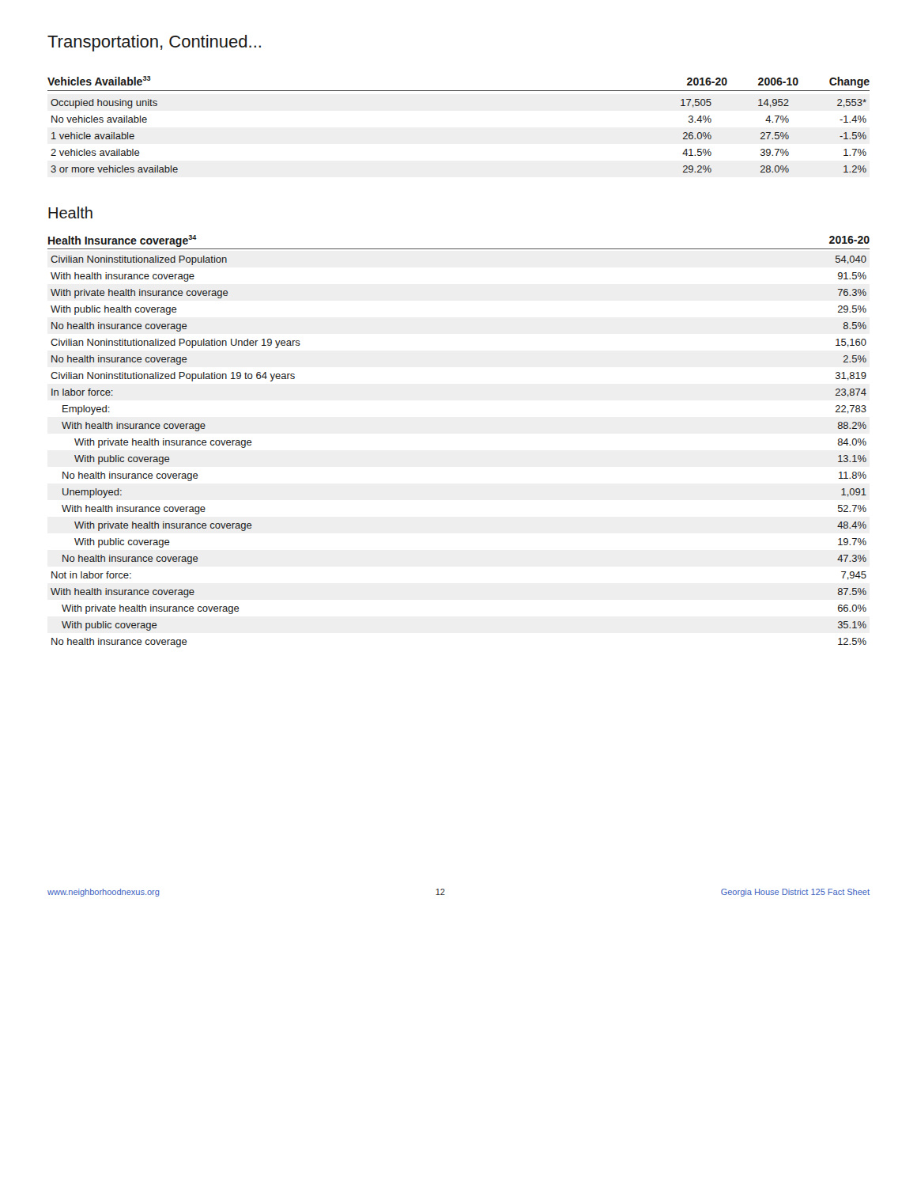Transportation, Continued...
Vehicles Available 33 2016-20 2006-10 Change
| Occupied housing units | 17,505 | 14,952 | 2,553* |
| No vehicles available | 3.4% | 4.7% | -1.4% |
| 1 vehicle available | 26.0% | 27.5% | -1.5% |
| 2 vehicles available | 41.5% | 39.7% | 1.7% |
| 3 or more vehicles available | 29.2% | 28.0% | 1.2% |
Health
Health Insurance coverage34 2016-20
| Civilian Noninstitutionalized Population | 54,040 |
| With health insurance coverage | 91.5% |
| With private health insurance coverage | 76.3% |
| With public health coverage | 29.5% |
| No health insurance coverage | 8.5% |
| Civilian Noninstitutionalized Population Under 19 years | 15,160 |
| No health insurance coverage | 2.5% |
| Civilian Noninstitutionalized Population 19 to 64 years | 31,819 |
| In labor force: | 23,874 |
| Employed: | 22,783 |
| With health insurance coverage | 88.2% |
| With private health insurance coverage | 84.0% |
| With public coverage | 13.1% |
| No health insurance coverage | 11.8% |
| Unemployed: | 1,091 |
| With health insurance coverage | 52.7% |
| With private health insurance coverage | 48.4% |
| With public coverage | 19.7% |
| No health insurance coverage | 47.3% |
| Not in labor force: | 7,945 |
| With health insurance coverage | 87.5% |
| With private health insurance coverage | 66.0% |
| With public coverage | 35.1% |
| No health insurance coverage | 12.5% |
www.neighborhoodnexus.org 12 Georgia House District 125 Fact Sheet